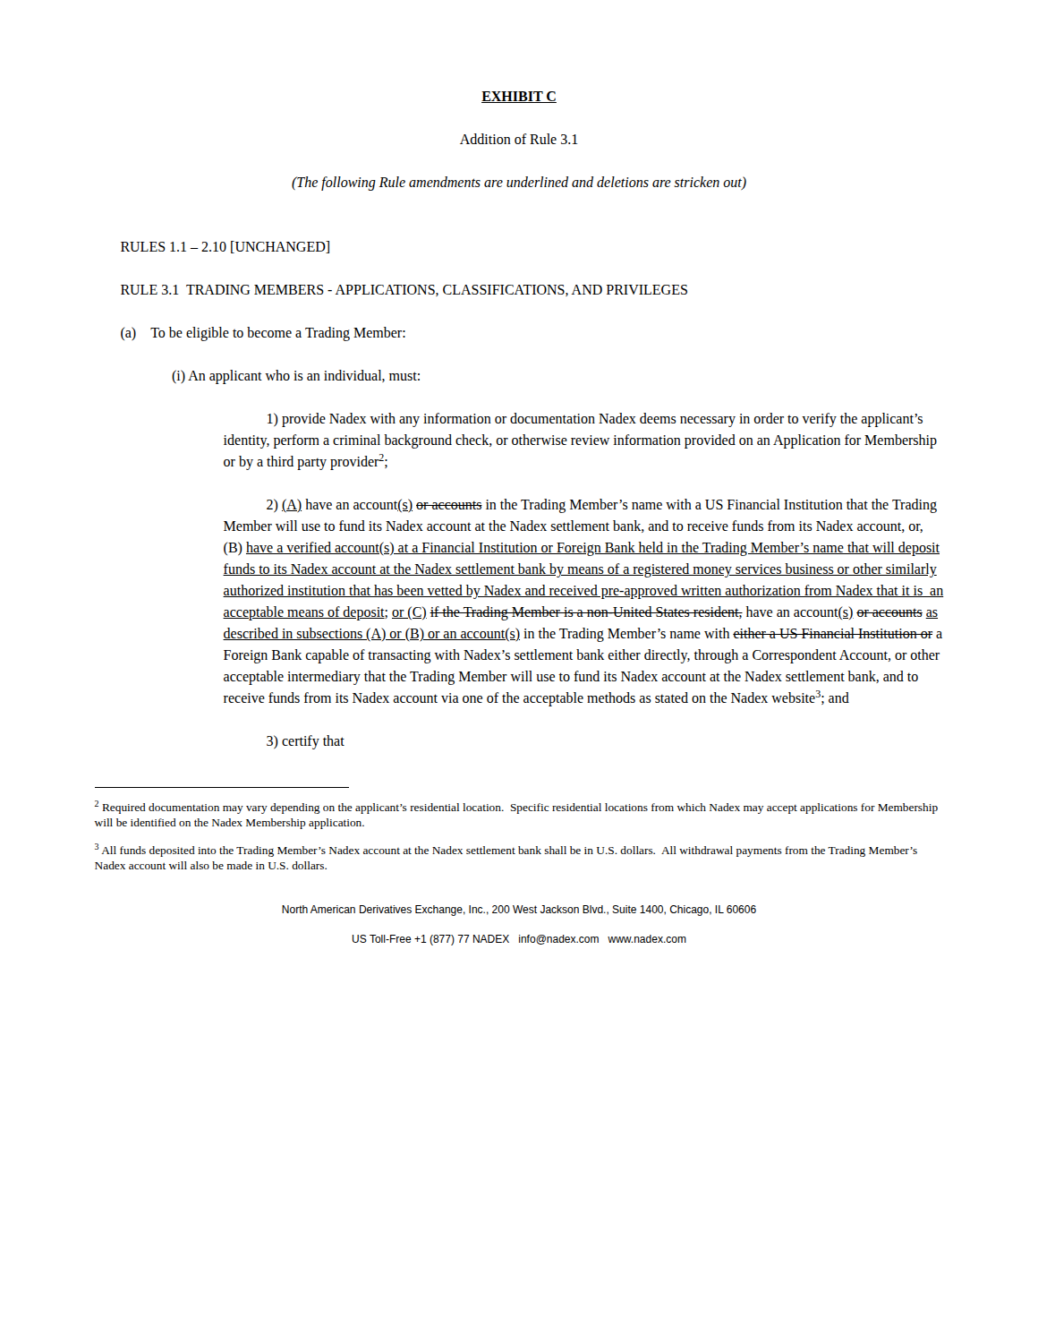EXHIBIT C
Addition of Rule 3.1
(The following Rule amendments are underlined and deletions are stricken out)
RULES 1.1 – 2.10 [UNCHANGED]
RULE 3.1 TRADING MEMBERS - APPLICATIONS, CLASSIFICATIONS, AND PRIVILEGES
(a) To be eligible to become a Trading Member:
(i) An applicant who is an individual, must:
1) provide Nadex with any information or documentation Nadex deems necessary in order to verify the applicant’s identity, perform a criminal background check, or otherwise review information provided on an Application for Membership or by a third party provider2;
2) (A) have an account(s) or accounts in the Trading Member’s name with a US Financial Institution that the Trading Member will use to fund its Nadex account at the Nadex settlement bank, and to receive funds from its Nadex account, or, (B) have a verified account(s) at a Financial Institution or Foreign Bank held in the Trading Member’s name that will deposit funds to its Nadex account at the Nadex settlement bank by means of a registered money services business or other similarly authorized institution that has been vetted by Nadex and received pre-approved written authorization from Nadex that it is an acceptable means of deposit; or (C) if the Trading Member is a non-United States resident, have an account(s) or accounts as described in subsections (A) or (B) or an account(s) in the Trading Member’s name with either a US Financial Institution or a Foreign Bank capable of transacting with Nadex’s settlement bank either directly, through a Correspondent Account, or other acceptable intermediary that the Trading Member will use to fund its Nadex account at the Nadex settlement bank, and to receive funds from its Nadex account via one of the acceptable methods as stated on the Nadex website3; and
3) certify that
2 Required documentation may vary depending on the applicant’s residential location. Specific residential locations from which Nadex may accept applications for Membership will be identified on the Nadex Membership application.
3 All funds deposited into the Trading Member’s Nadex account at the Nadex settlement bank shall be in U.S. dollars. All withdrawal payments from the Trading Member’s Nadex account will also be made in U.S. dollars.
North American Derivatives Exchange, Inc., 200 West Jackson Blvd., Suite 1400, Chicago, IL 60606
US Toll-Free +1 (877) 77 NADEX info@nadex.com www.nadex.com